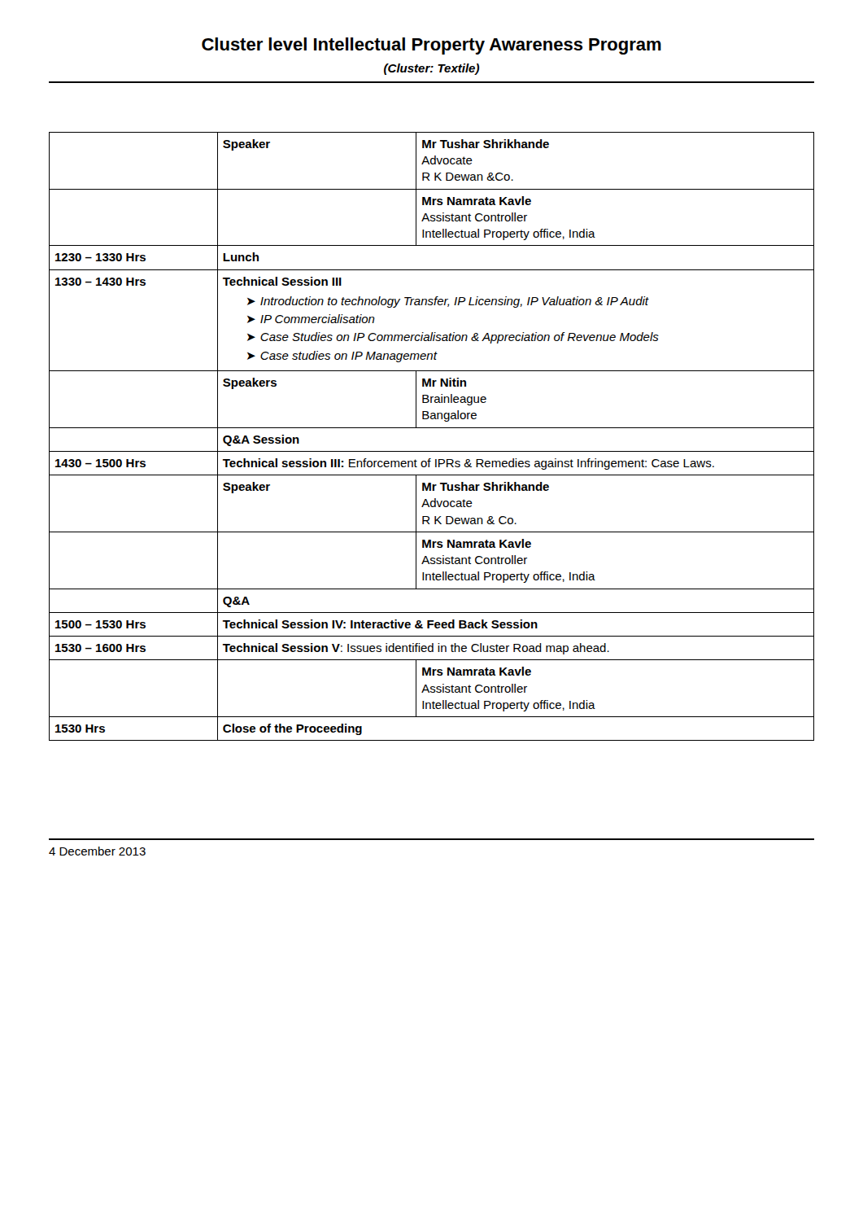Cluster level Intellectual Property Awareness Program
(Cluster: Textile)
| | Speaker | Mr Tushar Shrikhande Advocate R K Dewan &Co. |
| | | Mrs Namrata Kavle Assistant Controller Intellectual Property office, India |
| 1230 – 1330 Hrs | Lunch |
| 1330 – 1430 Hrs | Technical Session III Introduction to technology Transfer, IP Licensing, IP Valuation & IP Audit IP Commercialisation Case Studies on IP Commercialisation & Appreciation of Revenue Models Case studies on IP Management |
| | Speakers | Mr Nitin Brainleague Bangalore |
| | Q&A Session |
| 1430 – 1500 Hrs | Technical session III: Enforcement of IPRs & Remedies against Infringement: Case Laws. |
| | Speaker | Mr Tushar Shrikhande Advocate R K Dewan & Co. |
| | | Mrs Namrata Kavle Assistant Controller Intellectual Property office, India |
| | Q&A |
| 1500 – 1530 Hrs | Technical Session IV: Interactive & Feed Back Session |
| 1530 – 1600 Hrs | Technical Session V : Issues identified in the Cluster Road map ahead. |
| | | Mrs Namrata Kavle Assistant Controller Intellectual Property office, India |
| 1530 Hrs | Close of the Proceeding |
4 December 2013